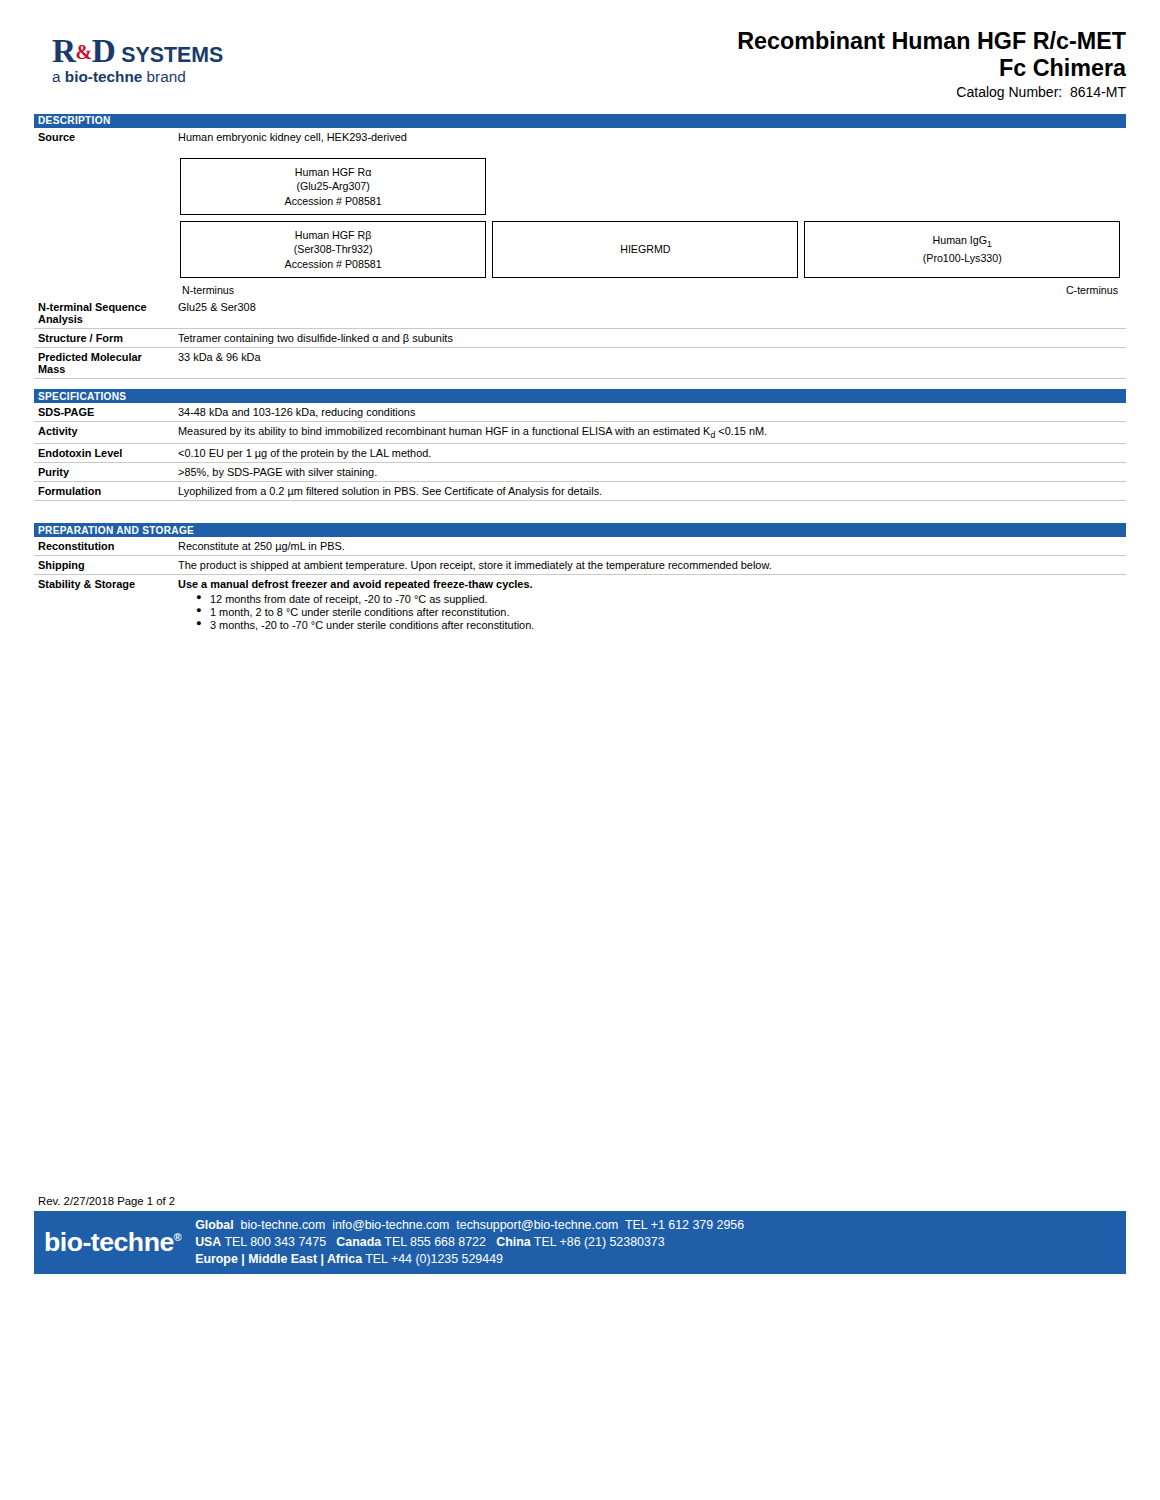R&D SYSTEMS
a bio-techne brand
Recombinant Human HGF R/c-MET
Fc Chimera
Catalog Number: 8614-MT
DESCRIPTION
| Source | Human embryonic kidney cell, HEK293-derived |
| Human HGF Rα (Glu25-Arg307) Accession # P08581 | | |
| Human HGF Rβ (Ser308-Thr932) Accession # P08581 | HIEGRMD | Human IgG 1 (Pro100-Lys330) |
N-terminus C-terminus
| N-terminal Sequence Analysis | Glu25 & Ser308 |
| Structure / Form | Tetramer containing two disulfide-linked α and β subunits |
| Predicted Molecular Mass | 33 kDa & 96 kDa |
SPECIFICATIONS
| SDS-PAGE | 34-48 kDa and 103-126 kDa, reducing conditions |
| Activity | Measured by its ability to bind immobilized recombinant human HGF in a functional ELISA with an estimated K d <0.15 nM. |
| Endotoxin Level | <0.10 EU per 1 µg of the protein by the LAL method. |
| Purity | >85%, by SDS-PAGE with silver staining. |
| Formulation | Lyophilized from a 0.2 µm filtered solution in PBS. See Certificate of Analysis for details. |
PREPARATION AND STORAGE
| Reconstitution | Reconstitute at 250 µg/mL in PBS. |
| Shipping | The product is shipped at ambient temperature. Upon receipt, store it immediately at the temperature recommended below. |
| Stability & Storage | Use a manual defrost freezer and avoid repeated freeze-thaw cycles. 12 months from date of receipt, -20 to -70 °C as supplied. 1 month, 2 to 8 °C under sterile conditions after reconstitution. 3 months, -20 to -70 °C under sterile conditions after reconstitution. |
Rev. 2/27/2018 Page 1 of 2
bio-techne®
Global bio-techne.com info@bio-techne.com techsupport@bio-techne.com TEL +1 612 379 2956
USA TEL 800 343 7475 Canada TEL 855 668 8722 China TEL +86 (21) 52380373
Europe | Middle East | Africa TEL +44 (0)1235 529449